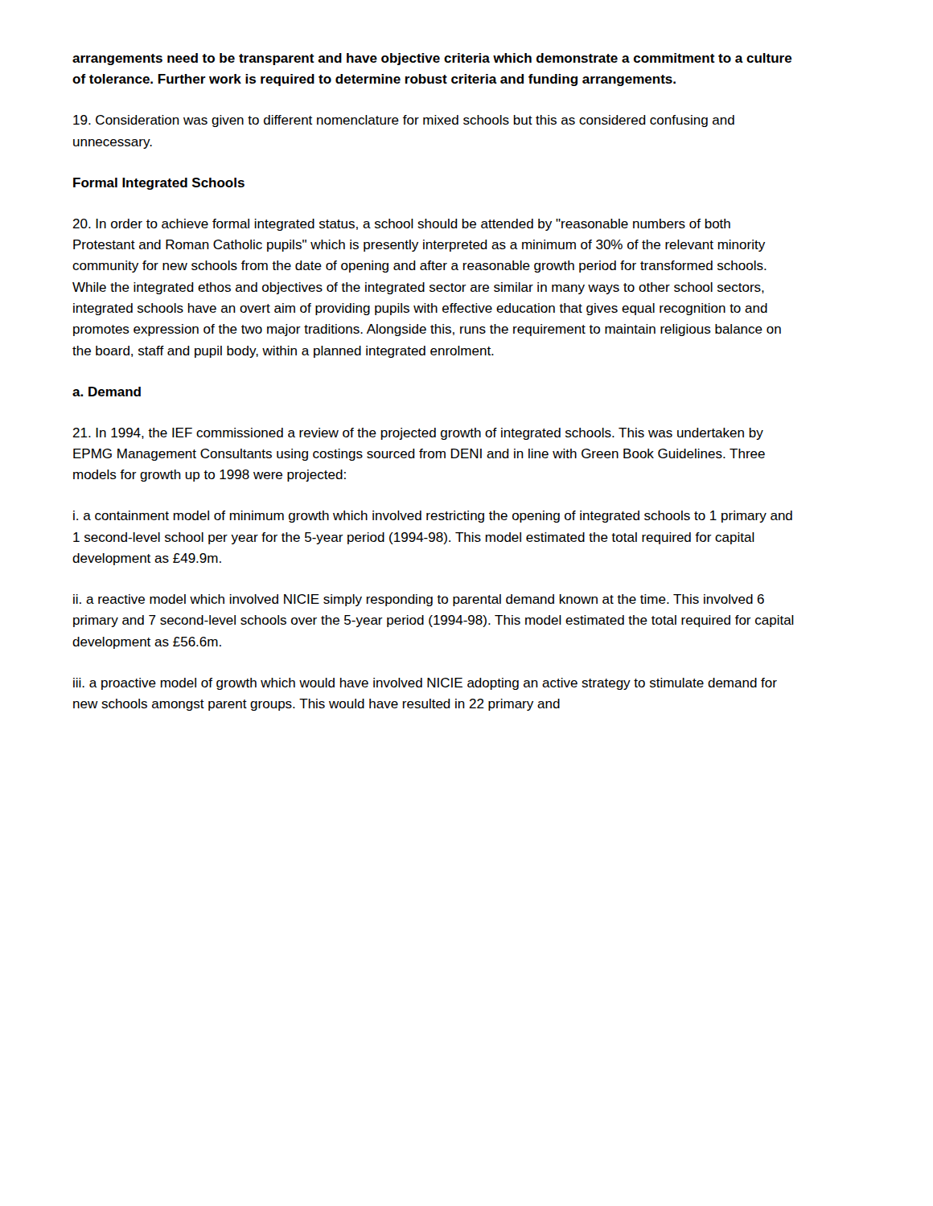arrangements need to be transparent and have objective criteria which demonstrate a commitment to a culture of tolerance. Further work is required to determine robust criteria and funding arrangements.
19. Consideration was given to different nomenclature for mixed schools but this as considered confusing and unnecessary.
Formal Integrated Schools
20. In order to achieve formal integrated status, a school should be attended by "reasonable numbers of both Protestant and Roman Catholic pupils" which is presently interpreted as a minimum of 30% of the relevant minority community for new schools from the date of opening and after a reasonable growth period for transformed schools. While the integrated ethos and objectives of the integrated sector are similar in many ways to other school sectors, integrated schools have an overt aim of providing pupils with effective education that gives equal recognition to and promotes expression of the two major traditions. Alongside this, runs the requirement to maintain religious balance on the board, staff and pupil body, within a planned integrated enrolment.
a. Demand
21. In 1994, the IEF commissioned a review of the projected growth of integrated schools. This was undertaken by EPMG Management Consultants using costings sourced from DENI and in line with Green Book Guidelines. Three models for growth up to 1998 were projected:
i. a containment model of minimum growth which involved restricting the opening of integrated schools to 1 primary and 1 second-level school per year for the 5-year period (1994-98). This model estimated the total required for capital development as £49.9m.
ii. a reactive model which involved NICIE simply responding to parental demand known at the time. This involved 6 primary and 7 second-level schools over the 5-year period (1994-98). This model estimated the total required for capital development as £56.6m.
iii. a proactive model of growth which would have involved NICIE adopting an active strategy to stimulate demand for new schools amongst parent groups. This would have resulted in 22 primary and